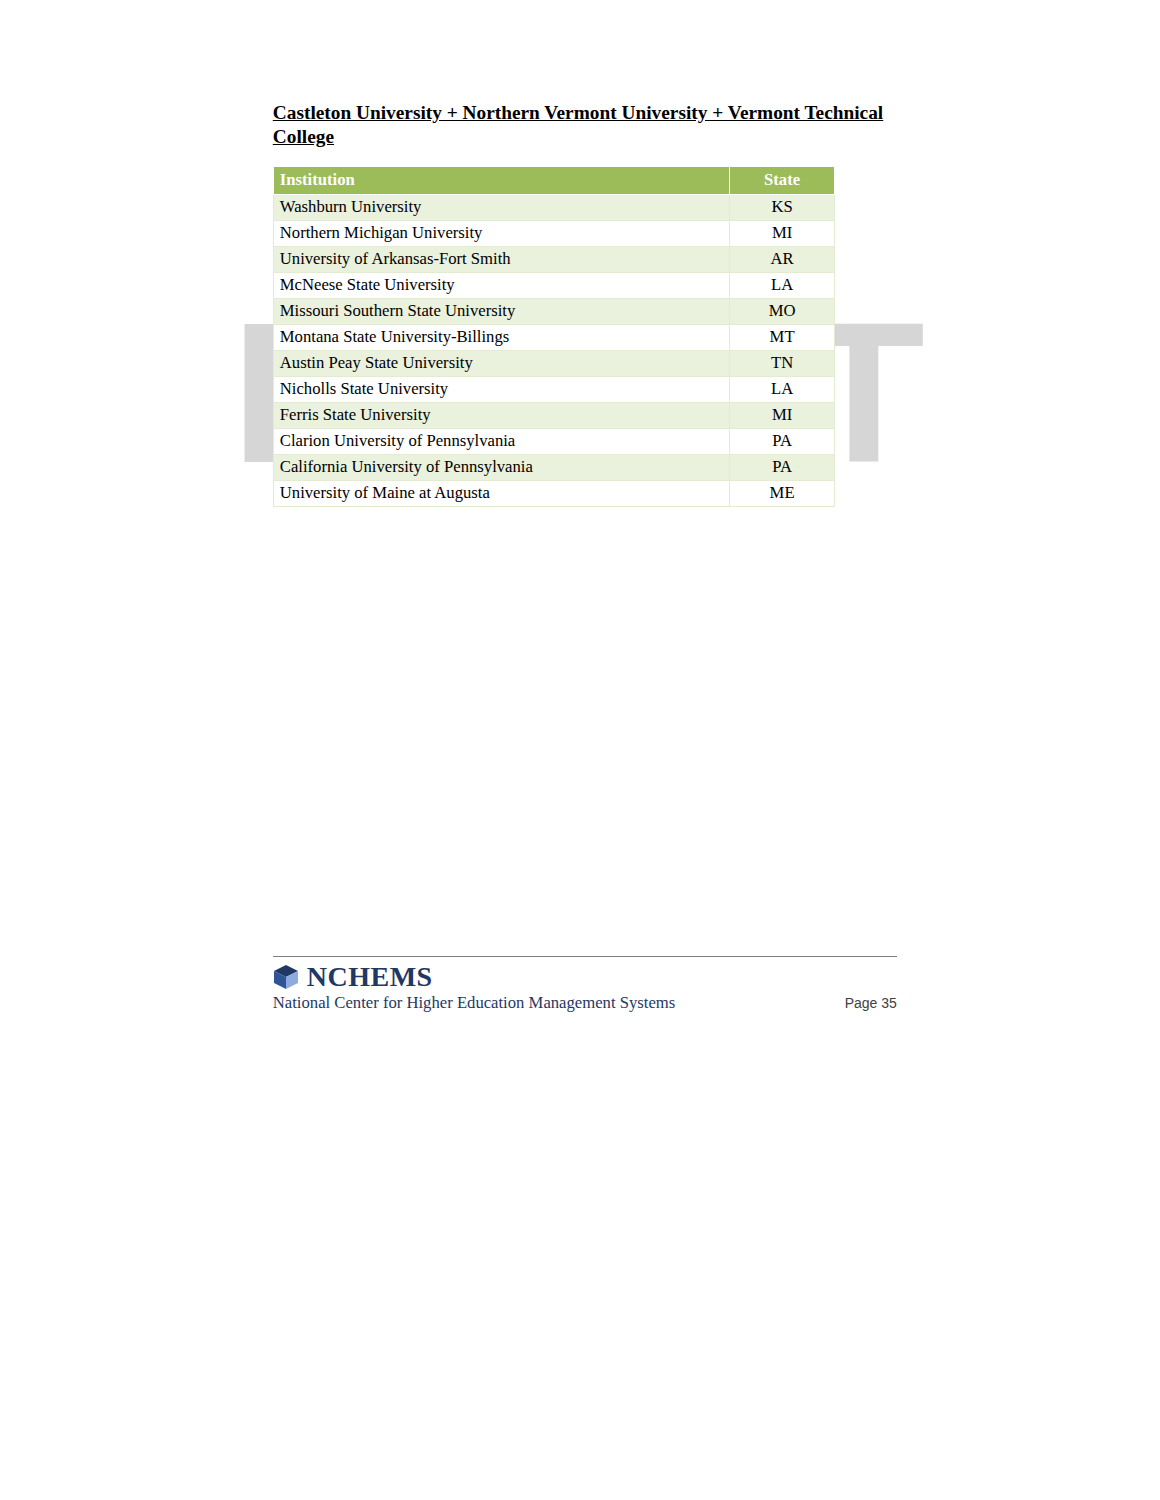DRAFT
Castleton University + Northern Vermont University + Vermont Technical College
| Institution | State |
| --- | --- |
| Washburn University | KS |
| Northern Michigan University | MI |
| University of Arkansas-Fort Smith | AR |
| McNeese State University | LA |
| Missouri Southern State University | MO |
| Montana State University-Billings | MT |
| Austin Peay State University | TN |
| Nicholls State University | LA |
| Ferris State University | MI |
| Clarion University of Pennsylvania | PA |
| California University of Pennsylvania | PA |
| University of Maine at Augusta | ME |
NCHEMS
National Center for Higher Education Management Systems
Page 35